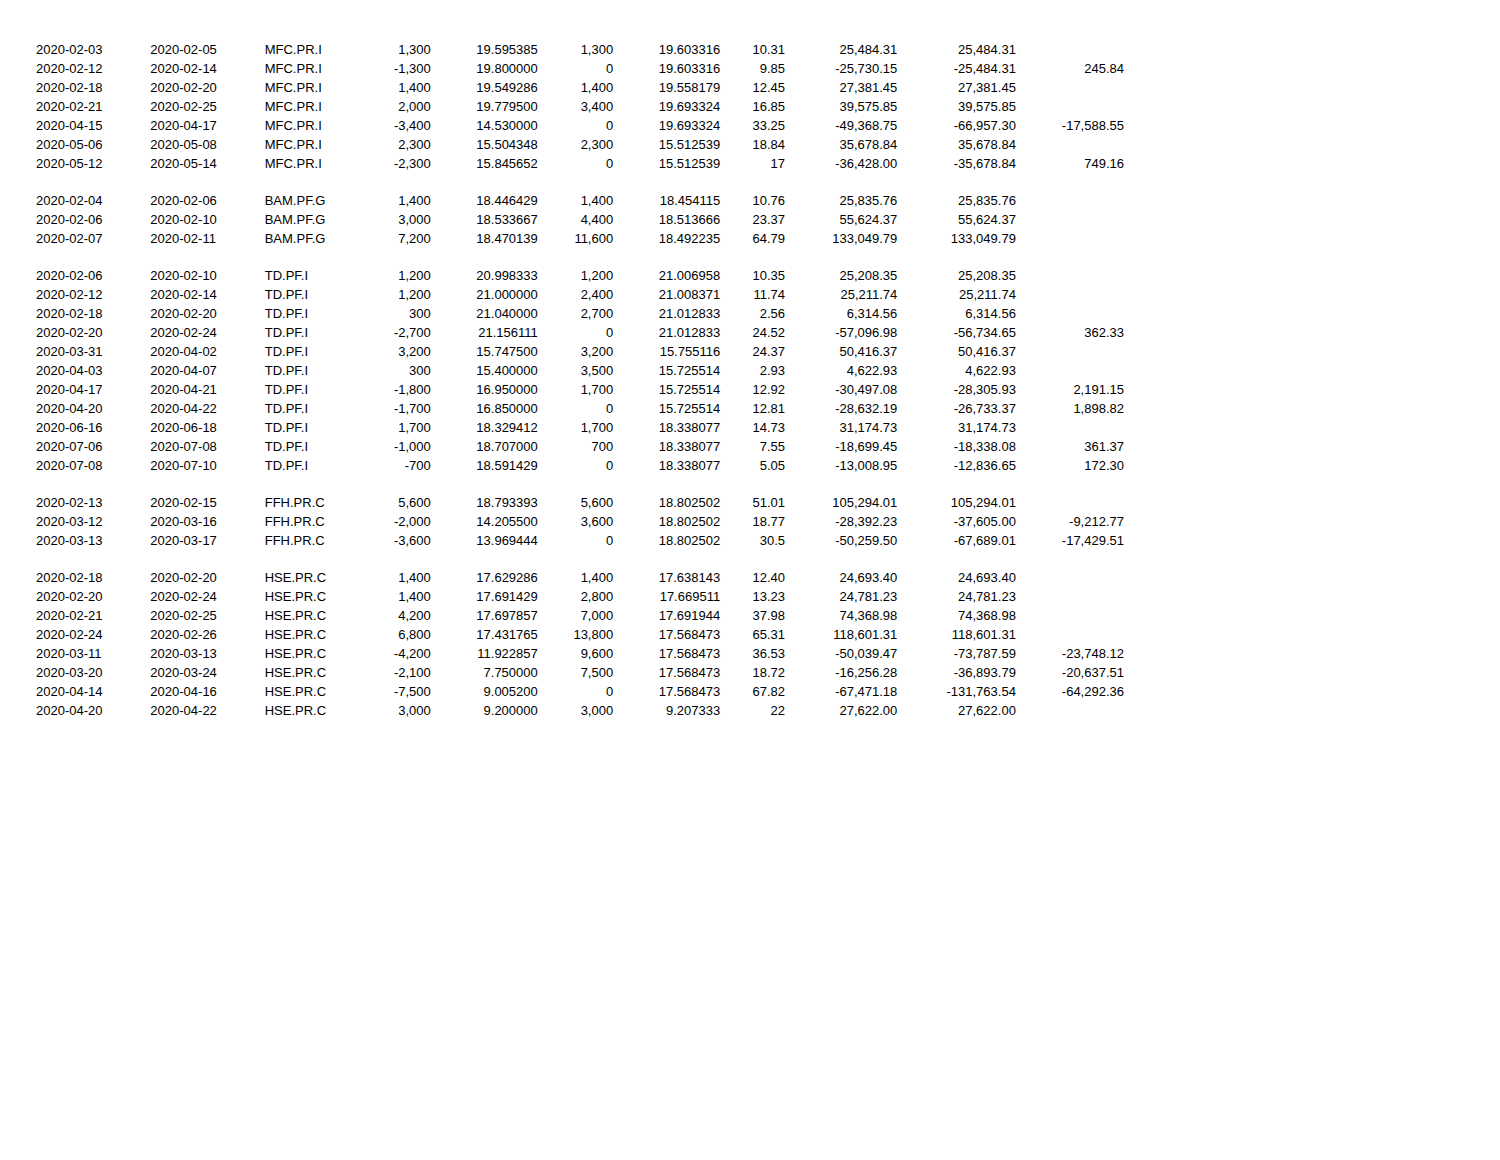| 2020-02-03 | 2020-02-05 | MFC.PR.I | 1,300 | 19.595385 | 1,300 | 19.603316 | 10.31 | 25,484.31 | 25,484.31 | |
| 2020-02-12 | 2020-02-14 | MFC.PR.I | -1,300 | 19.800000 | 0 | 19.603316 | 9.85 | -25,730.15 | -25,484.31 | 245.84 |
| 2020-02-18 | 2020-02-20 | MFC.PR.I | 1,400 | 19.549286 | 1,400 | 19.558179 | 12.45 | 27,381.45 | 27,381.45 | |
| 2020-02-21 | 2020-02-25 | MFC.PR.I | 2,000 | 19.779500 | 3,400 | 19.693324 | 16.85 | 39,575.85 | 39,575.85 | |
| 2020-04-15 | 2020-04-17 | MFC.PR.I | -3,400 | 14.530000 | 0 | 19.693324 | 33.25 | -49,368.75 | -66,957.30 | -17,588.55 |
| 2020-05-06 | 2020-05-08 | MFC.PR.I | 2,300 | 15.504348 | 2,300 | 15.512539 | 18.84 | 35,678.84 | 35,678.84 | |
| 2020-05-12 | 2020-05-14 | MFC.PR.I | -2,300 | 15.845652 | 0 | 15.512539 | 17 | -36,428.00 | -35,678.84 | 749.16 |
| 2020-02-04 | 2020-02-06 | BAM.PF.G | 1,400 | 18.446429 | 1,400 | 18.454115 | 10.76 | 25,835.76 | 25,835.76 | |
| 2020-02-06 | 2020-02-10 | BAM.PF.G | 3,000 | 18.533667 | 4,400 | 18.513666 | 23.37 | 55,624.37 | 55,624.37 | |
| 2020-02-07 | 2020-02-11 | BAM.PF.G | 7,200 | 18.470139 | 11,600 | 18.492235 | 64.79 | 133,049.79 | 133,049.79 | |
| 2020-02-06 | 2020-02-10 | TD.PF.I | 1,200 | 20.998333 | 1,200 | 21.006958 | 10.35 | 25,208.35 | 25,208.35 | |
| 2020-02-12 | 2020-02-14 | TD.PF.I | 1,200 | 21.000000 | 2,400 | 21.008371 | 11.74 | 25,211.74 | 25,211.74 | |
| 2020-02-18 | 2020-02-20 | TD.PF.I | 300 | 21.040000 | 2,700 | 21.012833 | 2.56 | 6,314.56 | 6,314.56 | |
| 2020-02-20 | 2020-02-24 | TD.PF.I | -2,700 | 21.156111 | 0 | 21.012833 | 24.52 | -57,096.98 | -56,734.65 | 362.33 |
| 2020-03-31 | 2020-04-02 | TD.PF.I | 3,200 | 15.747500 | 3,200 | 15.755116 | 24.37 | 50,416.37 | 50,416.37 | |
| 2020-04-03 | 2020-04-07 | TD.PF.I | 300 | 15.400000 | 3,500 | 15.725514 | 2.93 | 4,622.93 | 4,622.93 | |
| 2020-04-17 | 2020-04-21 | TD.PF.I | -1,800 | 16.950000 | 1,700 | 15.725514 | 12.92 | -30,497.08 | -28,305.93 | 2,191.15 |
| 2020-04-20 | 2020-04-22 | TD.PF.I | -1,700 | 16.850000 | 0 | 15.725514 | 12.81 | -28,632.19 | -26,733.37 | 1,898.82 |
| 2020-06-16 | 2020-06-18 | TD.PF.I | 1,700 | 18.329412 | 1,700 | 18.338077 | 14.73 | 31,174.73 | 31,174.73 | |
| 2020-07-06 | 2020-07-08 | TD.PF.I | -1,000 | 18.707000 | 700 | 18.338077 | 7.55 | -18,699.45 | -18,338.08 | 361.37 |
| 2020-07-08 | 2020-07-10 | TD.PF.I | -700 | 18.591429 | 0 | 18.338077 | 5.05 | -13,008.95 | -12,836.65 | 172.30 |
| 2020-02-13 | 2020-02-15 | FFH.PR.C | 5,600 | 18.793393 | 5,600 | 18.802502 | 51.01 | 105,294.01 | 105,294.01 | |
| 2020-03-12 | 2020-03-16 | FFH.PR.C | -2,000 | 14.205500 | 3,600 | 18.802502 | 18.77 | -28,392.23 | -37,605.00 | -9,212.77 |
| 2020-03-13 | 2020-03-17 | FFH.PR.C | -3,600 | 13.969444 | 0 | 18.802502 | 30.5 | -50,259.50 | -67,689.01 | -17,429.51 |
| 2020-02-18 | 2020-02-20 | HSE.PR.C | 1,400 | 17.629286 | 1,400 | 17.638143 | 12.40 | 24,693.40 | 24,693.40 | |
| 2020-02-20 | 2020-02-24 | HSE.PR.C | 1,400 | 17.691429 | 2,800 | 17.669511 | 13.23 | 24,781.23 | 24,781.23 | |
| 2020-02-21 | 2020-02-25 | HSE.PR.C | 4,200 | 17.697857 | 7,000 | 17.691944 | 37.98 | 74,368.98 | 74,368.98 | |
| 2020-02-24 | 2020-02-26 | HSE.PR.C | 6,800 | 17.431765 | 13,800 | 17.568473 | 65.31 | 118,601.31 | 118,601.31 | |
| 2020-03-11 | 2020-03-13 | HSE.PR.C | -4,200 | 11.922857 | 9,600 | 17.568473 | 36.53 | -50,039.47 | -73,787.59 | -23,748.12 |
| 2020-03-20 | 2020-03-24 | HSE.PR.C | -2,100 | 7.750000 | 7,500 | 17.568473 | 18.72 | -16,256.28 | -36,893.79 | -20,637.51 |
| 2020-04-14 | 2020-04-16 | HSE.PR.C | -7,500 | 9.005200 | 0 | 17.568473 | 67.82 | -67,471.18 | -131,763.54 | -64,292.36 |
| 2020-04-20 | 2020-04-22 | HSE.PR.C | 3,000 | 9.200000 | 3,000 | 9.207333 | 22 | 27,622.00 | 27,622.00 | |